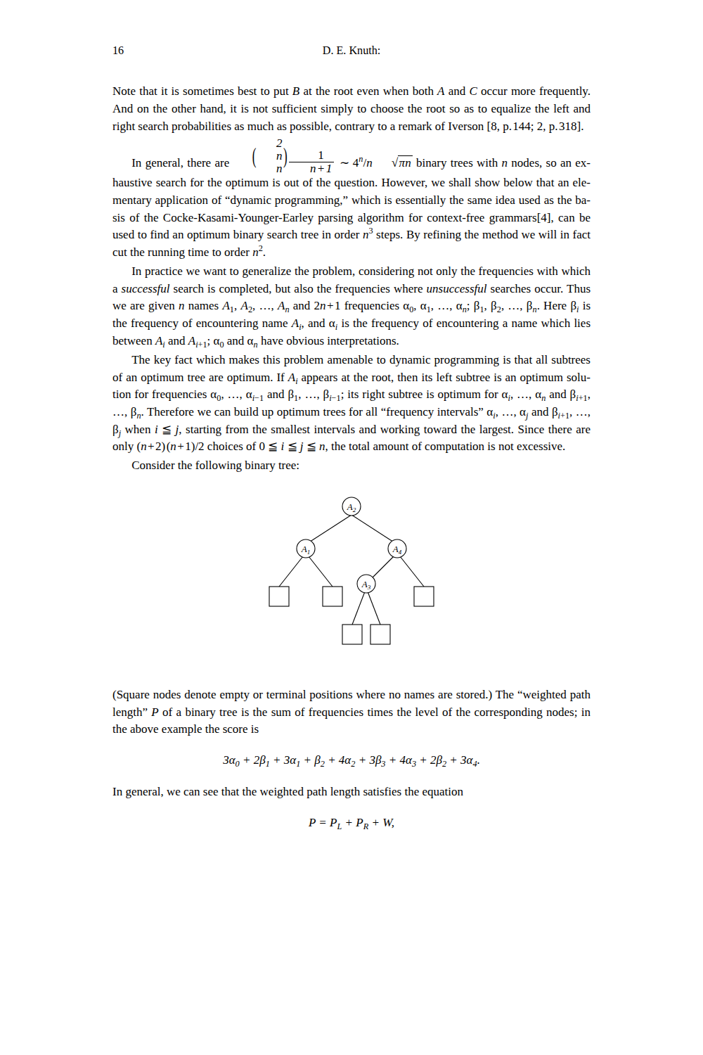16 D. E. Knuth:
Note that it is sometimes best to put B at the root even when both A and C occur more frequently. And on the other hand, it is not sufficient simply to choose the root so as to equalize the left and right search probabilities as much as possible, contrary to a remark of Iverson [8, p. 144; 2, p. 318].
In general, there are 2n n 1 n + 1 ∼ 4n/n√πn binary trees with n nodes, so an exhaustive search for the optimum is out of the question. However, we shall show below that an elementary application of “dynamic programming,” which is essentially the same idea used as the basis of the Cocke-Kasami-Younger-Earley parsing algorithm for context-free grammars[4], can be used to find an optimum binary search tree in order n3 steps. By refining the method we will in fact cut the running time to order n2.
In practice we want to generalize the problem, considering not only the frequencies with which a successful search is completed, but also the frequencies where unsuccessful searches occur. Thus we are given n names A1, A2, …, An and 2n + 1 frequencies α0, α1, …, αn; β1, β2, …, βn. Here βi is the frequency of encountering name Ai, and αi is the frequency of encountering a name which lies between Ai and Ai+1; α0 and αn have obvious interpretations.
The key fact which makes this problem amenable to dynamic programming is that all subtrees of an optimum tree are optimum. If Ai appears at the root, then its left subtree is an optimum solution for frequencies α0, …, αi−1 and β1, …, βi−1; its right subtree is optimum for αi, …, αn and βi+1, …, βn. Therefore we can build up optimum trees for all “frequency intervals” αi, …, αj and βi+1, …, βj when i ≦ j, starting from the smallest intervals and working toward the largest. Since there are only (n + 2) (n + 1)/2 choices of 0 ≦ i ≦ j ≦ n, the total amount of computation is not excessive.
Consider the following binary tree:
A2 A1 A4 A3
(Square nodes denote empty or terminal positions where no names are stored.) The “weighted path length” P of a binary tree is the sum of frequencies times the level of the corresponding nodes; in the above example the score is
3α0 + 2β1 + 3α1 + β2 + 4α2 + 3β3 + 4α3 + 2β2 + 3α4.
In general, we can see that the weighted path length satisfies the equation
P = PL + PR + W,